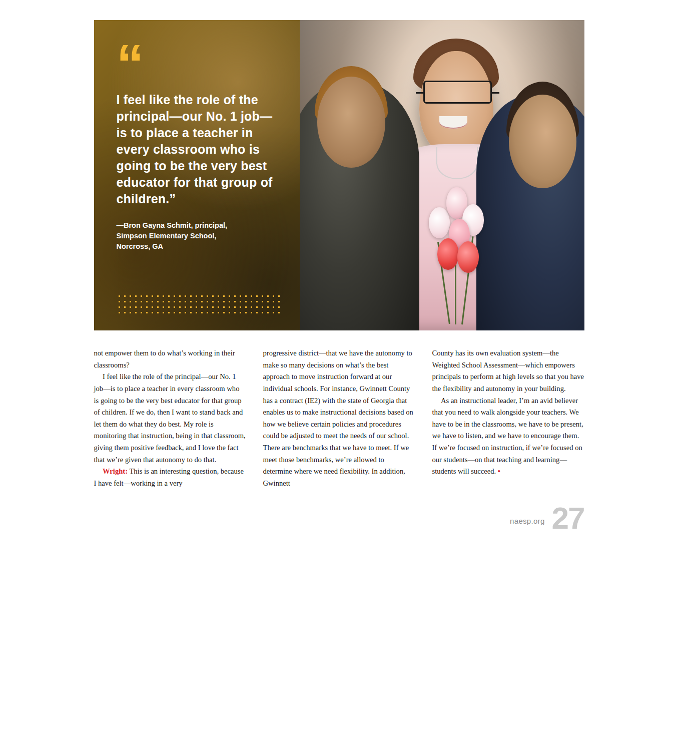“
I feel like the role of the principal—our No. 1 job—is to place a teacher in every classroom who is going to be the very best educator for that group of children.”
—Bron Gayna Schmit, principal,
Simpson Elementary School,
Norcross, GA
not empower them to do what’s working in their classrooms?
I feel like the role of the principal—our No. 1 job—is to place a teacher in every classroom who is going to be the very best educator for that group of children. If we do, then I want to stand back and let them do what they do best. My role is monitoring that instruction, being in that classroom, giving them positive feedback, and I love the fact that we’re given that autonomy to do that.
Wright: This is an interesting question, because I have felt—working in a very
progressive district—that we have the autonomy to make so many decisions on what’s the best approach to move instruction forward at our individual schools. For instance, Gwinnett County has a contract (IE2) with the state of Georgia that enables us to make instructional decisions based on how we believe certain policies and procedures could be adjusted to meet the needs of our school. There are benchmarks that we have to meet. If we meet those benchmarks, we’re allowed to determine where we need flexibility. In addition, Gwinnett
County has its own evaluation system—the Weighted School Assessment—which empowers principals to perform at high levels so that you have the flexibility and autonomy in your building.
As an instructional leader, I’m an avid believer that you need to walk alongside your teachers. We have to be in the classrooms, we have to be present, we have to listen, and we have to encourage them. If we’re focused on instruction, if we’re focused on our students—on that teaching and learning—students will succeed. •
naesp.org
27